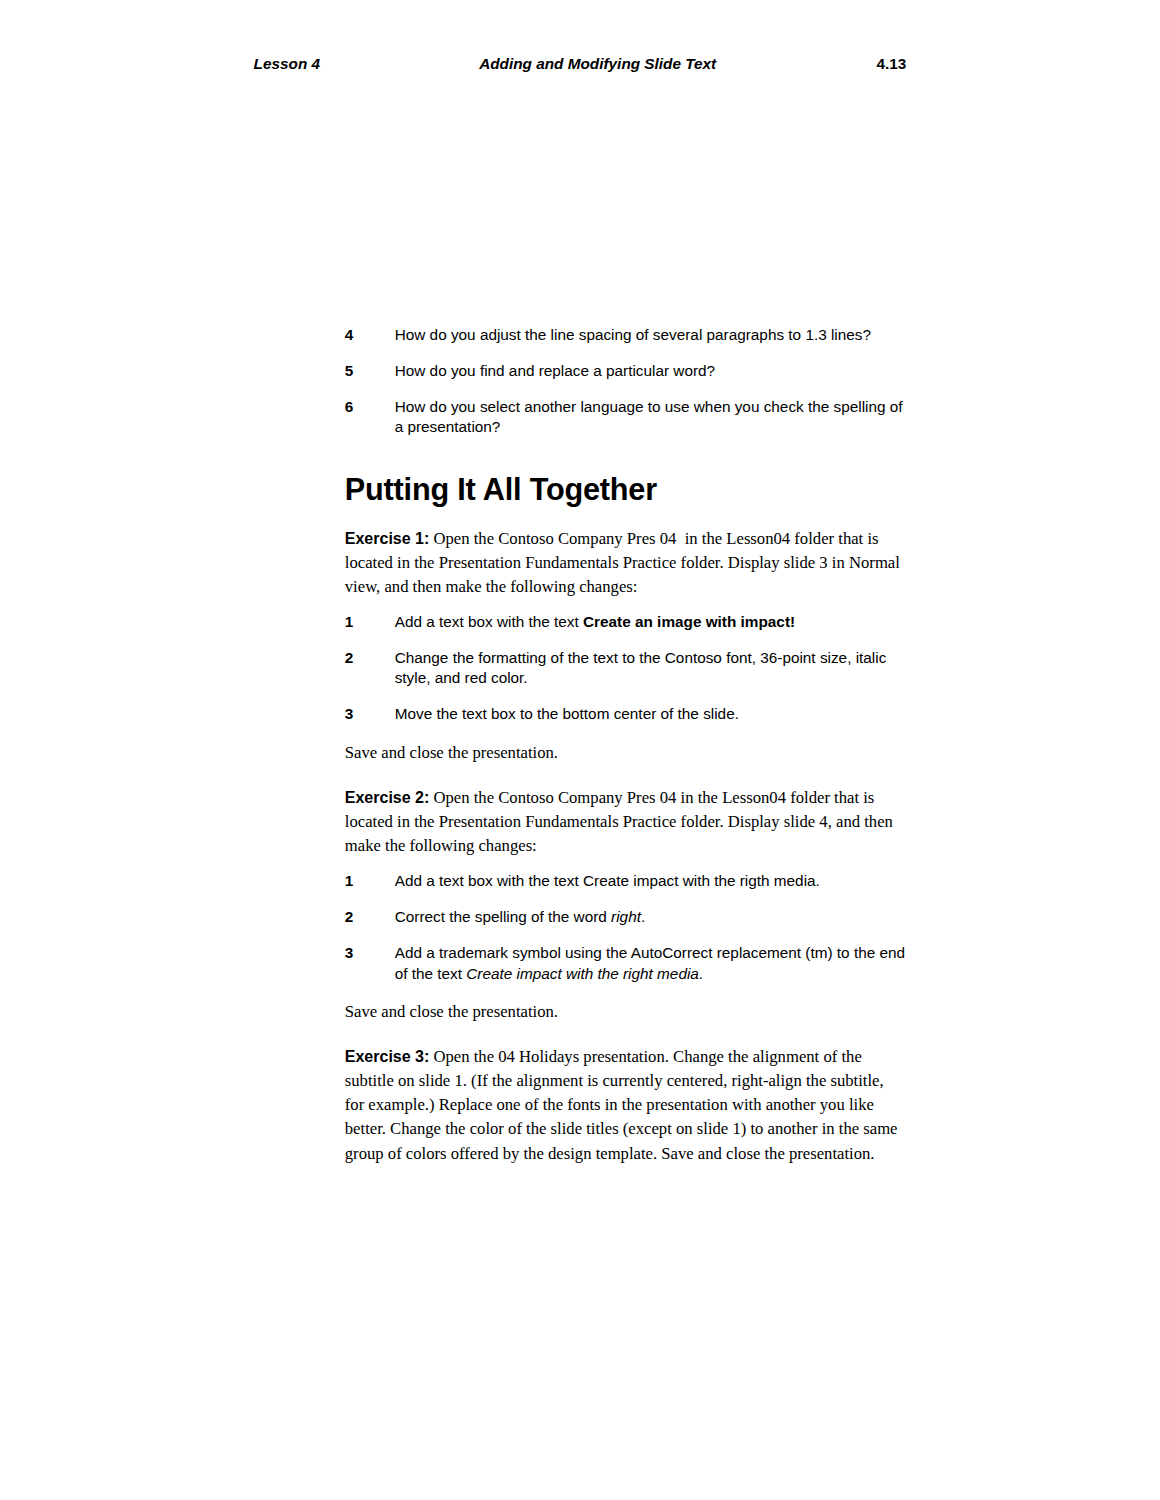Lesson 4 Adding and Modifying Slide Text 4.13
4 How do you adjust the line spacing of several paragraphs to 1.3 lines?
5 How do you find and replace a particular word?
6 How do you select another language to use when you check the spelling of a presentation?
Putting It All Together
Exercise 1: Open the Contoso Company Pres 04 in the Lesson04 folder that is located in the Presentation Fundamentals Practice folder. Display slide 3 in Normal view, and then make the following changes:
1 Add a text box with the text Create an image with impact!
2 Change the formatting of the text to the Contoso font, 36-point size, italic style, and red color.
3 Move the text box to the bottom center of the slide.
Save and close the presentation.
Exercise 2: Open the Contoso Company Pres 04 in the Lesson04 folder that is located in the Presentation Fundamentals Practice folder. Display slide 4, and then make the following changes:
1 Add a text box with the text Create impact with the rigth media.
2 Correct the spelling of the word right.
3 Add a trademark symbol using the AutoCorrect replacement (tm) to the end of the text Create impact with the right media.
Save and close the presentation.
Exercise 3: Open the 04 Holidays presentation. Change the alignment of the subtitle on slide 1. (If the alignment is currently centered, right-align the subtitle, for example.) Replace one of the fonts in the presentation with another you like better. Change the color of the slide titles (except on slide 1) to another in the same group of colors offered by the design template. Save and close the presentation.